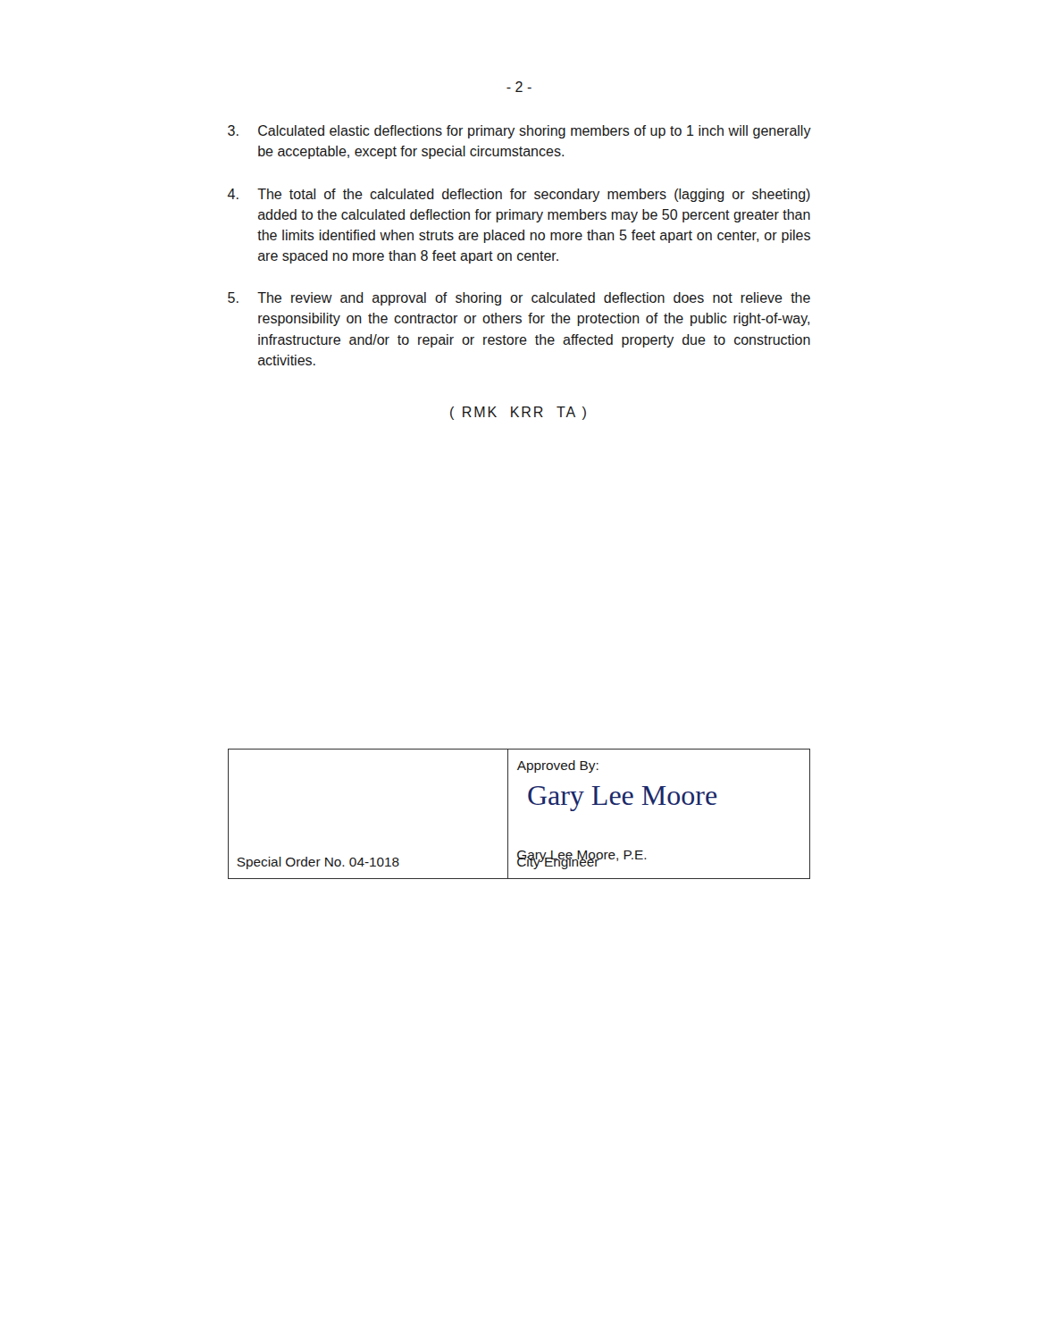- 2 -
3. Calculated elastic deflections for primary shoring members of up to 1 inch will generally be acceptable, except for special circumstances.
4. The total of the calculated deflection for secondary members (lagging or sheeting) added to the calculated deflection for primary members may be 50 percent greater than the limits identified when struts are placed no more than 5 feet apart on center, or piles are spaced no more than 8 feet apart on center.
5. The review and approval of shoring or calculated deflection does not relieve the responsibility on the contractor or others for the protection of the public right-of-way, infrastructure and/or to repair or restore the affected property due to construction activities.
( RMK KRR TA )
| Special Order No. 04-1018 | Approved By: Gary Lee Moore Gary Lee Moore, P.E. City Engineer |